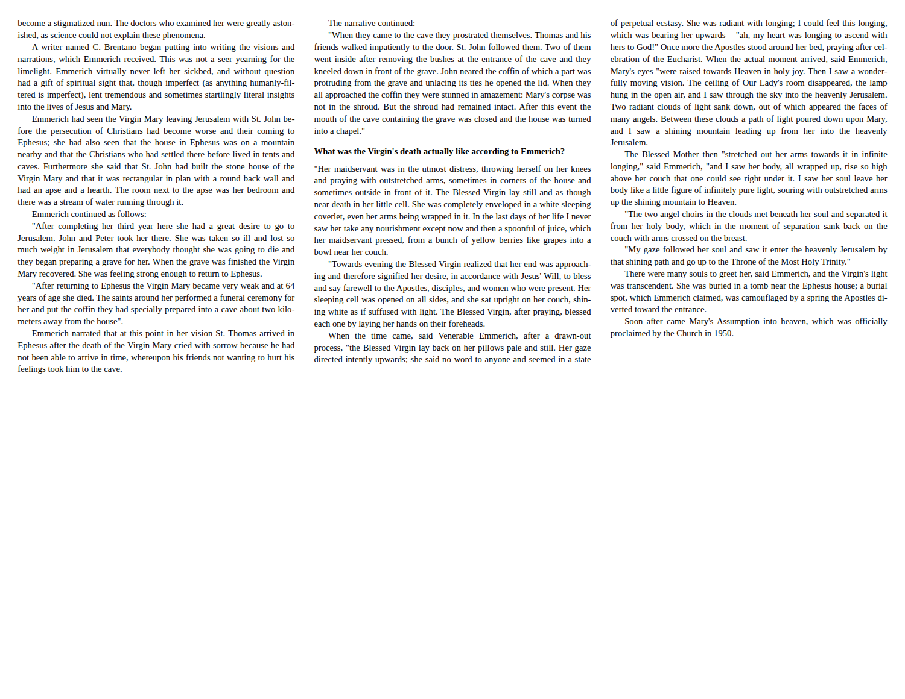become a stigmatized nun. The doctors who examined her were greatly astonished, as science could not explain these phenomena.
A writer named C. Brentano began putting into writing the visions and narrations, which Emmerich received. This was not a seer yearning for the limelight. Emmerich virtually never left her sickbed, and without question had a gift of spiritual sight that, though imperfect (as anything humanly-filtered is imperfect), lent tremendous and sometimes startlingly literal insights into the lives of Jesus and Mary.
Emmerich had seen the Virgin Mary leaving Jerusalem with St. John before the persecution of Christians had become worse and their coming to Ephesus; she had also seen that the house in Ephesus was on a mountain nearby and that the Christians who had settled there before lived in tents and caves. Furthermore she said that St. John had built the stone house of the Virgin Mary and that it was rectangular in plan with a round back wall and had an apse and a hearth. The room next to the apse was her bedroom and there was a stream of water running through it.
Emmerich continued as follows:
"After completing her third year here she had a great desire to go to Jerusalem. John and Peter took her there. She was taken so ill and lost so much weight in Jerusalem that everybody thought she was going to die and they began preparing a grave for her. When the grave was finished the Virgin Mary recovered. She was feeling strong enough to return to Ephesus.
"After returning to Ephesus the Virgin Mary became very weak and at 64 years of age she died. The saints around her performed a funeral ceremony for her and put the coffin they had specially prepared into a cave about two kilometers away from the house".
Emmerich narrated that at this point in her vision St. Thomas arrived in Ephesus after the death of the Virgin Mary cried with sorrow because he had not been able to arrive in time, whereupon his friends not wanting to hurt his feelings took him to the cave.
The narrative continued:
"When they came to the cave they prostrated themselves. Thomas and his friends walked impatiently to the door. St. John followed them. Two of them went inside after removing the bushes at the entrance of the cave and they kneeled down in front of the grave. John neared the coffin of which a part was protruding from the grave and unlacing its ties he opened the lid. When they all approached the coffin they were stunned in amazement: Mary's corpse was not in the shroud. But the shroud had remained intact. After this event the mouth of the cave containing the grave was closed and the house was turned into a chapel."
What was the Virgin's death actually like according to Emmerich?
"Her maidservant was in the utmost distress, throwing herself on her knees and praying with outstretched arms, sometimes in corners of the house and sometimes outside in front of it. The Blessed Virgin lay still and as though near death in her little cell. She was completely enveloped in a white sleeping coverlet, even her arms being wrapped in it. In the last days of her life I never saw her take any nourishment except now and then a spoonful of juice, which her maidservant pressed, from a bunch of yellow berries like grapes into a bowl near her couch.
"Towards evening the Blessed Virgin realized that her end was approaching and therefore signified her desire, in accordance with Jesus' Will, to bless and say farewell to the Apostles, disciples, and women who were present. Her sleeping cell was opened on all sides, and she sat upright on her couch, shining white as if suffused with light. The Blessed Virgin, after praying, blessed each one by laying her hands on their foreheads.
When the time came, said Venerable Emmerich, after a drawn-out process, "the Blessed Virgin lay back on her pillows pale and still. Her gaze directed intently upwards; she said no word to anyone and seemed in a state of perpetual ecstasy. She was radiant with longing; I could feel this longing, which was bearing her upwards – "ah, my heart was longing to ascend with hers to God!" Once more the Apostles stood around her bed, praying after celebration of the Eucharist. When the actual moment arrived, said Emmerich, Mary's eyes "were raised towards Heaven in holy joy. Then I saw a wonderfully moving vision. The ceiling of Our Lady's room disappeared, the lamp hung in the open air, and I saw through the sky into the heavenly Jerusalem. Two radiant clouds of light sank down, out of which appeared the faces of many angels. Between these clouds a path of light poured down upon Mary, and I saw a shining mountain leading up from her into the heavenly Jerusalem.
The Blessed Mother then "stretched out her arms towards it in infinite longing," said Emmerich, "and I saw her body, all wrapped up, rise so high above her couch that one could see right under it. I saw her soul leave her body like a little figure of infinitely pure light, souring with outstretched arms up the shining mountain to Heaven.
"The two angel choirs in the clouds met beneath her soul and separated it from her holy body, which in the moment of separation sank back on the couch with arms crossed on the breast.
"My gaze followed her soul and saw it enter the heavenly Jerusalem by that shining path and go up to the Throne of the Most Holy Trinity."
There were many souls to greet her, said Emmerich, and the Virgin's light was transcendent. She was buried in a tomb near the Ephesus house; a burial spot, which Emmerich claimed, was camouflaged by a spring the Apostles diverted toward the entrance.
Soon after came Mary's Assumption into heaven, which was officially proclaimed by the Church in 1950.